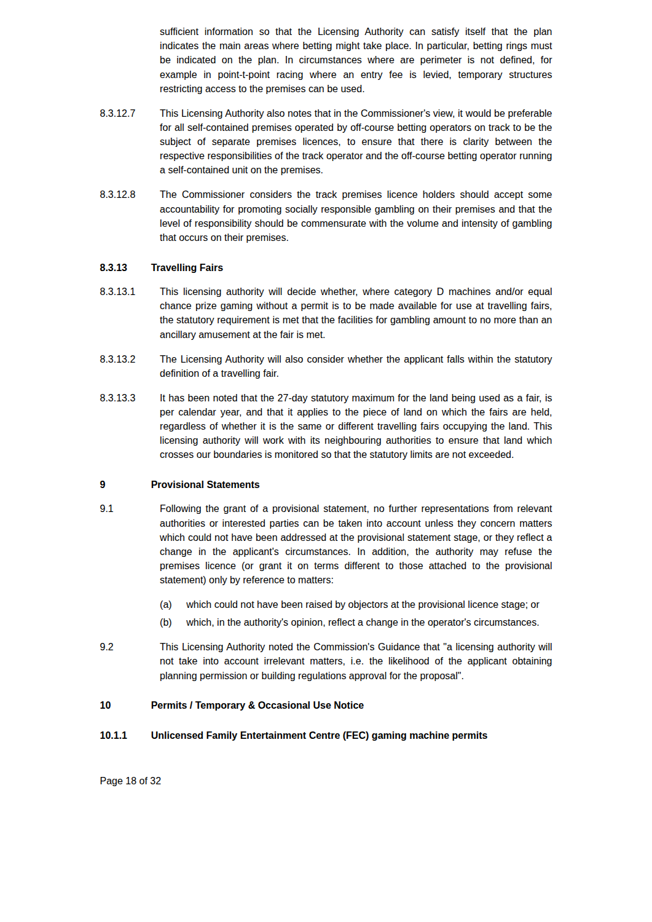sufficient information so that the Licensing Authority can satisfy itself that the plan indicates the main areas where betting might take place. In particular, betting rings must be indicated on the plan. In circumstances where are perimeter is not defined, for example in point-t-point racing where an entry fee is levied, temporary structures restricting access to the premises can be used.
8.3.12.7
This Licensing Authority also notes that in the Commissioner's view, it would be preferable for all self-contained premises operated by off-course betting operators on track to be the subject of separate premises licences, to ensure that there is clarity between the respective responsibilities of the track operator and the off-course betting operator running a self-contained unit on the premises.
8.3.12.8
The Commissioner considers the track premises licence holders should accept some accountability for promoting socially responsible gambling on their premises and that the level of responsibility should be commensurate with the volume and intensity of gambling that occurs on their premises.
8.3.13 Travelling Fairs
8.3.13.1
This licensing authority will decide whether, where category D machines and/or equal chance prize gaming without a permit is to be made available for use at travelling fairs, the statutory requirement is met that the facilities for gambling amount to no more than an ancillary amusement at the fair is met.
8.3.13.2
The Licensing Authority will also consider whether the applicant falls within the statutory definition of a travelling fair.
8.3.13.3
It has been noted that the 27-day statutory maximum for the land being used as a fair, is per calendar year, and that it applies to the piece of land on which the fairs are held, regardless of whether it is the same or different travelling fairs occupying the land. This licensing authority will work with its neighbouring authorities to ensure that land which crosses our boundaries is monitored so that the statutory limits are not exceeded.
9 Provisional Statements
9.1
Following the grant of a provisional statement, no further representations from relevant authorities or interested parties can be taken into account unless they concern matters which could not have been addressed at the provisional statement stage, or they reflect a change in the applicant's circumstances. In addition, the authority may refuse the premises licence (or grant it on terms different to those attached to the provisional statement) only by reference to matters:
(a) which could not have been raised by objectors at the provisional licence stage; or
(b) which, in the authority's opinion, reflect a change in the operator's circumstances.
9.2
This Licensing Authority noted the Commission's Guidance that "a licensing authority will not take into account irrelevant matters, i.e. the likelihood of the applicant obtaining planning permission or building regulations approval for the proposal".
10 Permits / Temporary & Occasional Use Notice
10.1.1 Unlicensed Family Entertainment Centre (FEC) gaming machine permits
Page 18 of 32